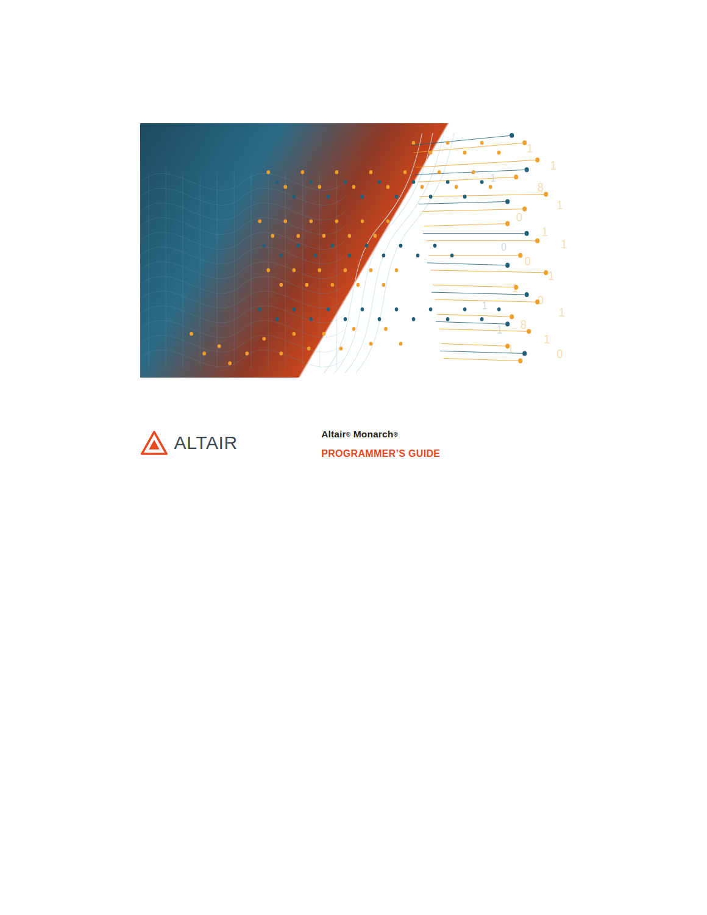1 1 8 1 0 1 1 0 1 1 0 1 8 1 0 1 1 0 1 1
ALTAIR
Altair® Monarch®
PROGRAMMER’S GUIDE